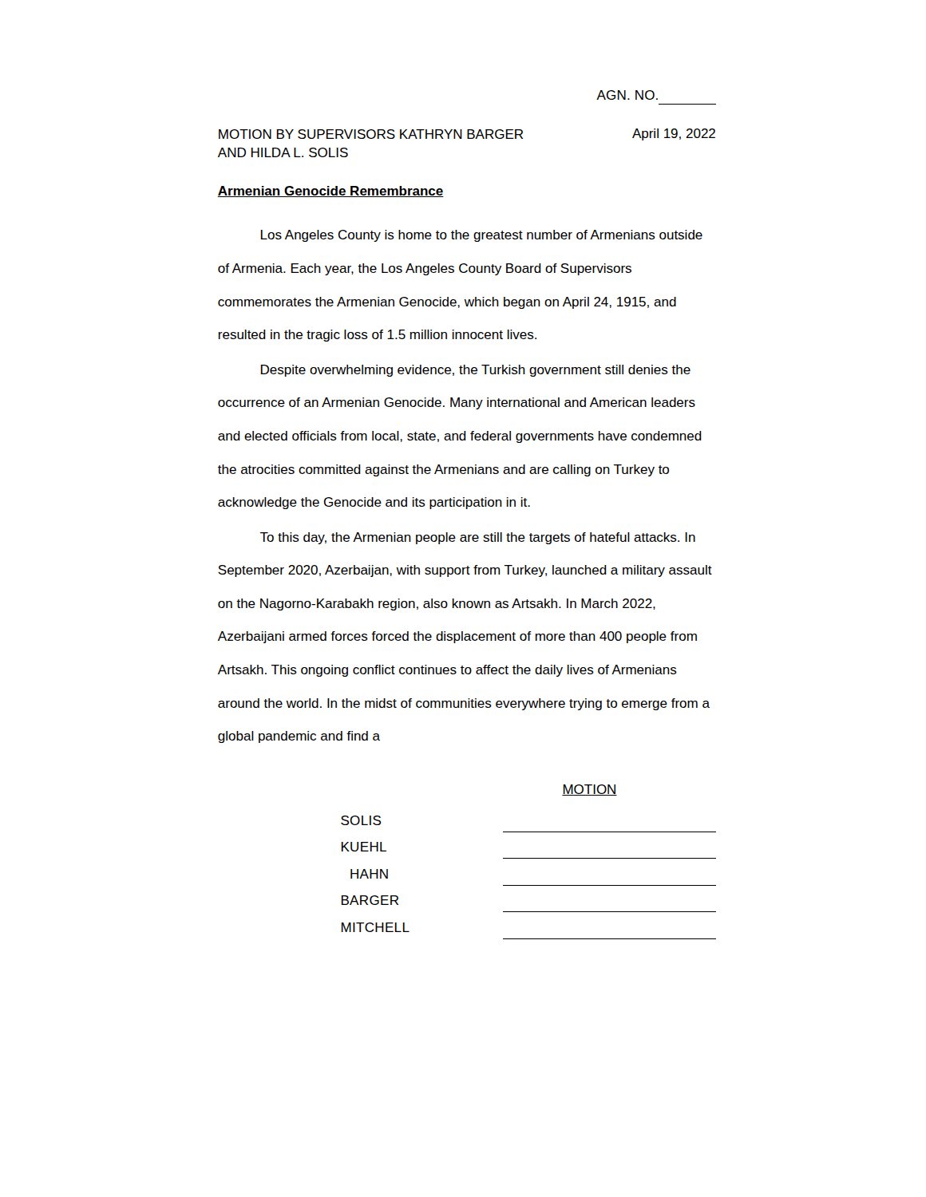AGN. NO.
MOTION BY SUPERVISORS KATHRYN BARGER AND HILDA L. SOLIS
April 19, 2022
Armenian Genocide Remembrance
Los Angeles County is home to the greatest number of Armenians outside of Armenia. Each year, the Los Angeles County Board of Supervisors commemorates the Armenian Genocide, which began on April 24, 1915, and resulted in the tragic loss of 1.5 million innocent lives.
Despite overwhelming evidence, the Turkish government still denies the occurrence of an Armenian Genocide. Many international and American leaders and elected officials from local, state, and federal governments have condemned the atrocities committed against the Armenians and are calling on Turkey to acknowledge the Genocide and its participation in it.
To this day, the Armenian people are still the targets of hateful attacks. In September 2020, Azerbaijan, with support from Turkey, launched a military assault on the Nagorno-Karabakh region, also known as Artsakh. In March 2022, Azerbaijani armed forces forced the displacement of more than 400 people from Artsakh. This ongoing conflict continues to affect the daily lives of Armenians around the world. In the midst of communities everywhere trying to emerge from a global pandemic and find a
MOTION
| SOLIS | |
| KUEHL | |
| HAHN | |
| BARGER | |
| MITCHELL | |